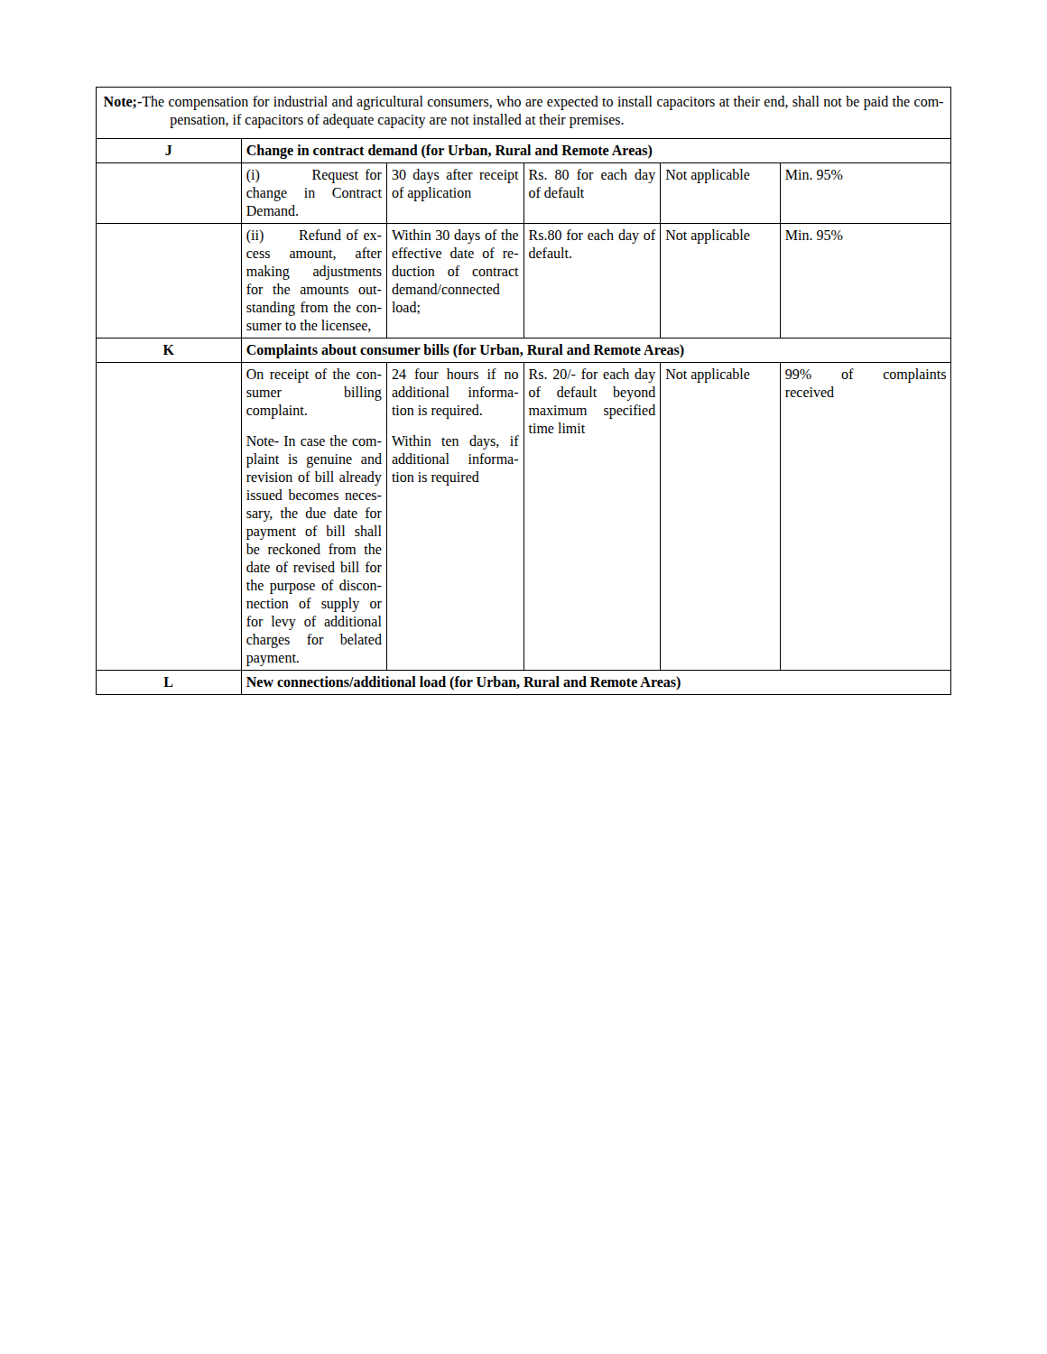| Note;- The compensation for industrial and agricultural consumers, who are expected to install capacitors at their end, shall not be paid the compensation, if capacitors of adequate capacity are not installed at their premises. |
| J | Change in contract demand (for Urban, Rural and Remote Areas) |
| | (i) Request for change in Contract Demand. | 30 days after receipt of application | Rs. 80 for each day of default | Not applicable | Min. 95% |
| | (ii) Refund of excess amount, after making adjustments for the amounts outstanding from the consumer to the licensee, | Within 30 days of the effective date of reduction of contract demand/connected load; | Rs.80 for each day of default. | Not applicable | Min. 95% |
| K | Complaints about consumer bills (for Urban, Rural and Remote Areas) |
| | On receipt of the consumer billing complaint. Note- In case the complaint is genuine and revision of bill already issued becomes necessary, the due date for payment of bill shall be reckoned from the date of revised bill for the purpose of disconnection of supply or for levy of additional charges for belated payment. | 24 four hours if no additional information is required. Within ten days, if additional information is required | Rs. 20/- for each day of default beyond maximum specified time limit | Not applicable | 99% of complaints received |
| L | New connections/additional load (for Urban, Rural and Remote Areas) |